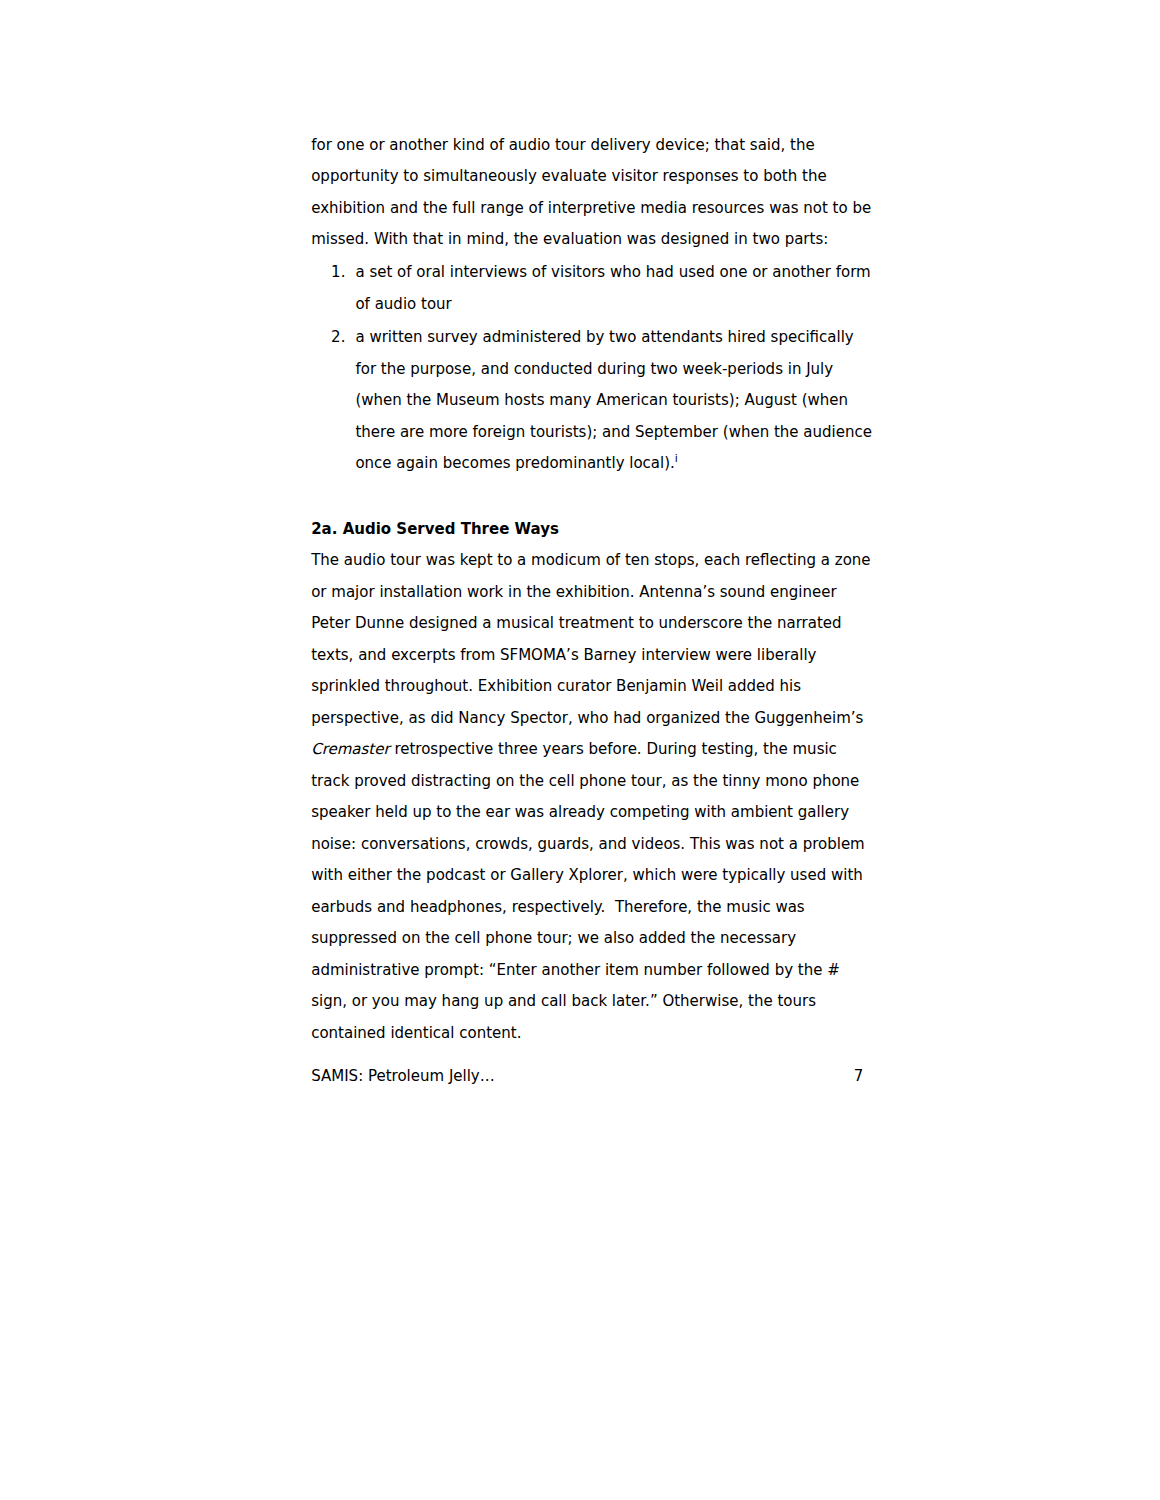for one or another kind of audio tour delivery device; that said, the opportunity to simultaneously evaluate visitor responses to both the exhibition and the full range of interpretive media resources was not to be missed. With that in mind, the evaluation was designed in two parts:
a set of oral interviews of visitors who had used one or another form of audio tour
a written survey administered by two attendants hired specifically for the purpose, and conducted during two week-periods in July (when the Museum hosts many American tourists); August (when there are more foreign tourists); and September (when the audience once again becomes predominantly local).i
2a. Audio Served Three Ways
The audio tour was kept to a modicum of ten stops, each reflecting a zone or major installation work in the exhibition. Antenna’s sound engineer Peter Dunne designed a musical treatment to underscore the narrated texts, and excerpts from SFMOMA’s Barney interview were liberally sprinkled throughout. Exhibition curator Benjamin Weil added his perspective, as did Nancy Spector, who had organized the Guggenheim’s Cremaster retrospective three years before. During testing, the music track proved distracting on the cell phone tour, as the tinny mono phone speaker held up to the ear was already competing with ambient gallery noise: conversations, crowds, guards, and videos. This was not a problem with either the podcast or Gallery Xplorer, which were typically used with earbuds and headphones, respectively. Therefore, the music was suppressed on the cell phone tour; we also added the necessary administrative prompt: “Enter another item number followed by the # sign, or you may hang up and call back later.” Otherwise, the tours contained identical content.
SAMIS: Petroleum Jelly… 7